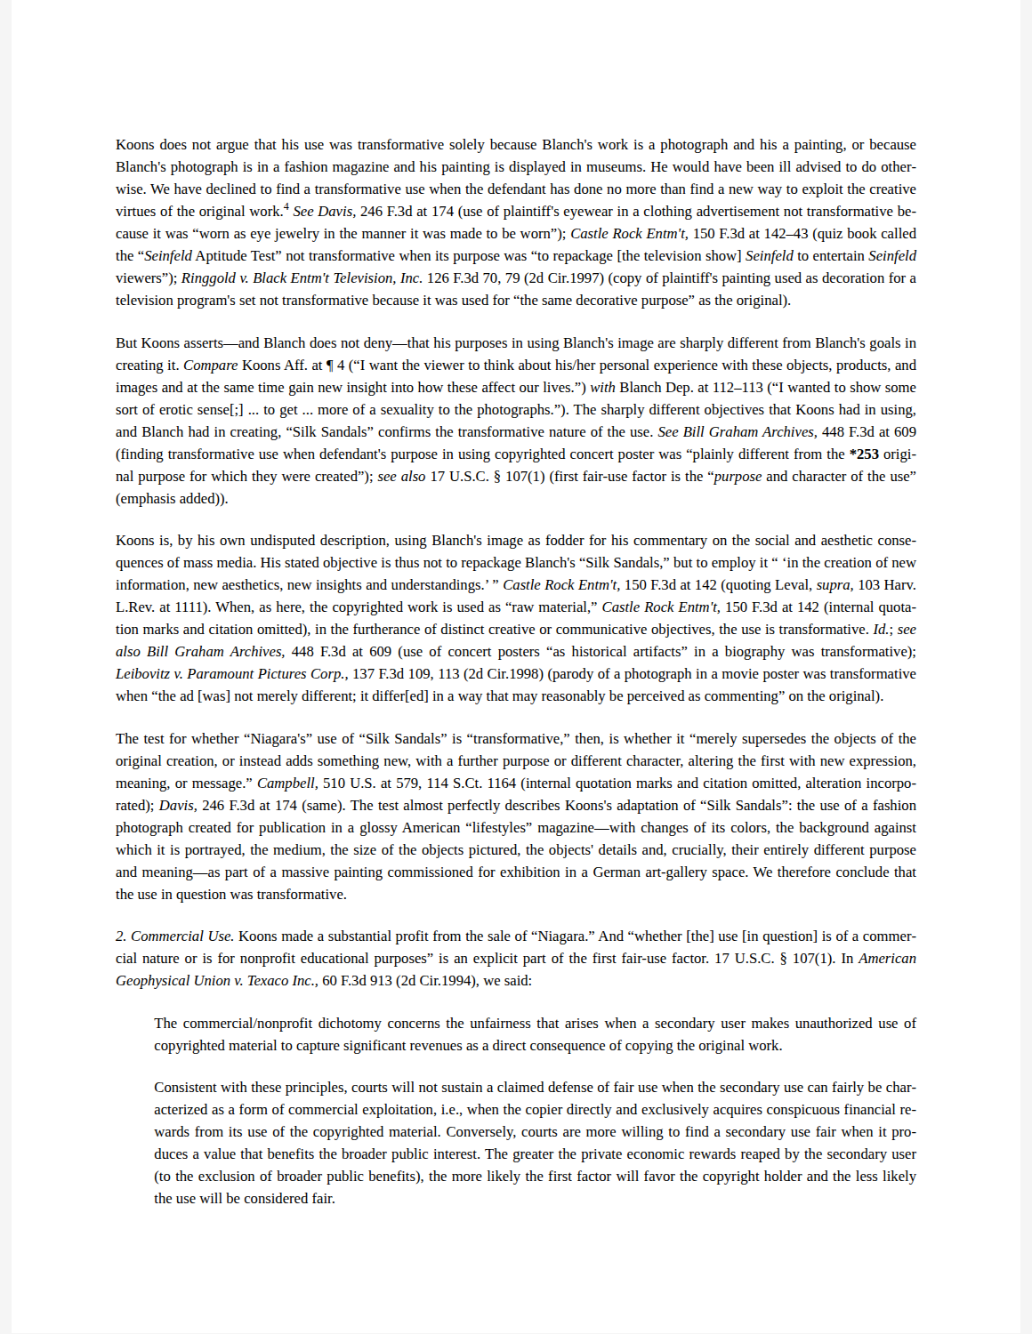Koons does not argue that his use was transformative solely because Blanch's work is a photograph and his a painting, or because Blanch's photograph is in a fashion magazine and his painting is displayed in museums. He would have been ill advised to do otherwise. We have declined to find a transformative use when the defendant has done no more than find a new way to exploit the creative virtues of the original work.4 See Davis, 246 F.3d at 174 (use of plaintiff's eyewear in a clothing advertisement not transformative because it was “worn as eye jewelry in the manner it was made to be worn”); Castle Rock Entm't, 150 F.3d at 142–43 (quiz book called the “Seinfeld Aptitude Test” not transformative when its purpose was “to repackage [the television show] Seinfeld to entertain Seinfeld viewers”); Ringgold v. Black Entm't Television, Inc. 126 F.3d 70, 79 (2d Cir.1997) (copy of plaintiff's painting used as decoration for a television program's set not transformative because it was used for “the same decorative purpose” as the original).
But Koons asserts—and Blanch does not deny—that his purposes in using Blanch's image are sharply different from Blanch's goals in creating it. Compare Koons Aff. at ¶ 4 (“I want the viewer to think about his/her personal experience with these objects, products, and images and at the same time gain new insight into how these affect our lives.”) with Blanch Dep. at 112–113 (“I wanted to show some sort of erotic sense[;] ... to get ... more of a sexuality to the photographs.”). The sharply different objectives that Koons had in using, and Blanch had in creating, “Silk Sandals” confirms the transformative nature of the use. See Bill Graham Archives, 448 F.3d at 609 (finding transformative use when defendant's purpose in using copyrighted concert poster was “plainly different from the *253 original purpose for which they were created”); see also 17 U.S.C. § 107(1) (first fair-use factor is the “purpose and character of the use” (emphasis added)).
Koons is, by his own undisputed description, using Blanch's image as fodder for his commentary on the social and aesthetic consequences of mass media. His stated objective is thus not to repackage Blanch's “Silk Sandals,” but to employ it “ ‘in the creation of new information, new aesthetics, new insights and understandings.’ ” Castle Rock Entm't, 150 F.3d at 142 (quoting Leval, supra, 103 Harv. L.Rev. at 1111). When, as here, the copyrighted work is used as “raw material,” Castle Rock Entm't, 150 F.3d at 142 (internal quotation marks and citation omitted), in the furtherance of distinct creative or communicative objectives, the use is transformative. Id.; see also Bill Graham Archives, 448 F.3d at 609 (use of concert posters “as historical artifacts” in a biography was transformative); Leibovitz v. Paramount Pictures Corp., 137 F.3d 109, 113 (2d Cir.1998) (parody of a photograph in a movie poster was transformative when “the ad [was] not merely different; it differ[ed] in a way that may reasonably be perceived as commenting” on the original).
The test for whether “Niagara's” use of “Silk Sandals” is “transformative,” then, is whether it “merely supersedes the objects of the original creation, or instead adds something new, with a further purpose or different character, altering the first with new expression, meaning, or message.” Campbell, 510 U.S. at 579, 114 S.Ct. 1164 (internal quotation marks and citation omitted, alteration incorporated); Davis, 246 F.3d at 174 (same). The test almost perfectly describes Koons's adaptation of “Silk Sandals”: the use of a fashion photograph created for publication in a glossy American “lifestyles” magazine—with changes of its colors, the background against which it is portrayed, the medium, the size of the objects pictured, the objects' details and, crucially, their entirely different purpose and meaning—as part of a massive painting commissioned for exhibition in a German art-gallery space. We therefore conclude that the use in question was transformative.
2. Commercial Use. Koons made a substantial profit from the sale of “Niagara.” And “whether [the] use [in question] is of a commercial nature or is for nonprofit educational purposes” is an explicit part of the first fair-use factor. 17 U.S.C. § 107(1). In American Geophysical Union v. Texaco Inc., 60 F.3d 913 (2d Cir.1994), we said:
The commercial/nonprofit dichotomy concerns the unfairness that arises when a secondary user makes unauthorized use of copyrighted material to capture significant revenues as a direct consequence of copying the original work.
Consistent with these principles, courts will not sustain a claimed defense of fair use when the secondary use can fairly be characterized as a form of commercial exploitation, i.e., when the copier directly and exclusively acquires conspicuous financial rewards from its use of the copyrighted material. Conversely, courts are more willing to find a secondary use fair when it produces a value that benefits the broader public interest. The greater the private economic rewards reaped by the secondary user (to the exclusion of broader public benefits), the more likely the first factor will favor the copyright holder and the less likely the use will be considered fair.